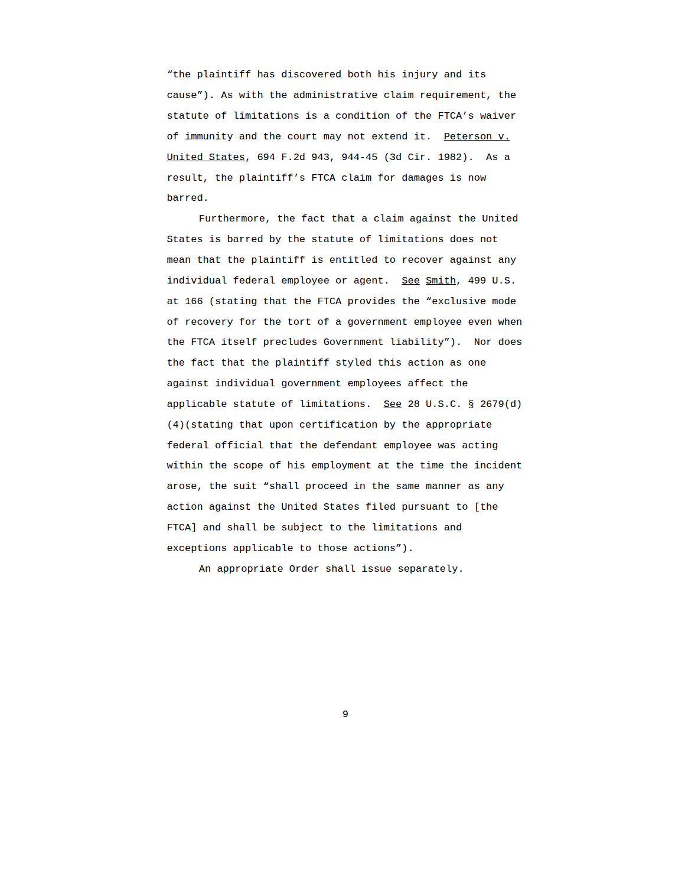“the plaintiff has discovered both his injury and its cause”). As with the administrative claim requirement, the statute of limitations is a condition of the FTCA’s waiver of immunity and the court may not extend it. Peterson v. United States, 694 F.2d 943, 944-45 (3d Cir. 1982). As a result, the plaintiff’s FTCA claim for damages is now barred.
Furthermore, the fact that a claim against the United States is barred by the statute of limitations does not mean that the plaintiff is entitled to recover against any individual federal employee or agent. See Smith, 499 U.S. at 166 (stating that the FTCA provides the “exclusive mode of recovery for the tort of a government employee even when the FTCA itself precludes Government liability”). Nor does the fact that the plaintiff styled this action as one against individual government employees affect the applicable statute of limitations. See 28 U.S.C. § 2679(d)(4)(stating that upon certification by the appropriate federal official that the defendant employee was acting within the scope of his employment at the time the incident arose, the suit “shall proceed in the same manner as any action against the United States filed pursuant to [the FTCA] and shall be subject to the limitations and exceptions applicable to those actions”).
An appropriate Order shall issue separately.
9